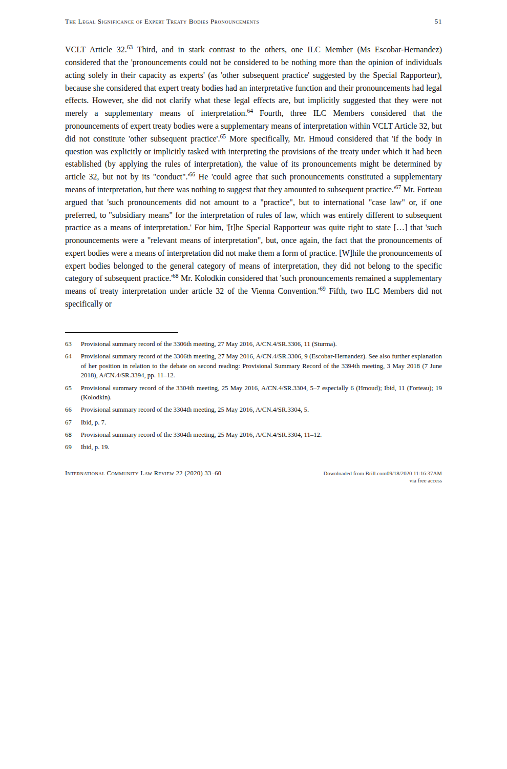The Legal Significance of Expert Treaty Bodies Pronouncements 51
VCLT Article 32.63 Third, and in stark contrast to the others, one ILC Member (Ms Escobar-Hernandez) considered that the 'pronouncements could not be considered to be nothing more than the opinion of individuals acting solely in their capacity as experts' (as 'other subsequent practice' suggested by the Special Rapporteur), because she considered that expert treaty bodies had an interpretative function and their pronouncements had legal effects. However, she did not clarify what these legal effects are, but implicitly suggested that they were not merely a supplementary means of interpretation.64 Fourth, three ILC Members considered that the pronouncements of expert treaty bodies were a supplementary means of interpretation within VCLT Article 32, but did not constitute 'other subsequent practice'.65 More specifically, Mr. Hmoud considered that 'if the body in question was explicitly or implicitly tasked with interpreting the provisions of the treaty under which it had been established (by applying the rules of interpretation), the value of its pronouncements might be determined by article 32, but not by its "conduct".'66 He 'could agree that such pronouncements constituted a supplementary means of interpretation, but there was nothing to suggest that they amounted to subsequent practice.'67 Mr. Forteau argued that 'such pronouncements did not amount to a "practice", but to international "case law" or, if one preferred, to "subsidiary means" for the interpretation of rules of law, which was entirely different to subsequent practice as a means of interpretation.' For him, '[t]he Special Rapporteur was quite right to state […] that 'such pronouncements were a "relevant means of interpretation", but, once again, the fact that the pronouncements of expert bodies were a means of interpretation did not make them a form of practice. [W]hile the pronouncements of expert bodies belonged to the general category of means of interpretation, they did not belong to the specific category of subsequent practice.'68 Mr. Kolodkin considered that 'such pronouncements remained a supplementary means of treaty interpretation under article 32 of the Vienna Convention.'69 Fifth, two ILC Members did not specifically or
63 Provisional summary record of the 3306th meeting, 27 May 2016, A/CN.4/SR.3306, 11 (Sturma).
64 Provisional summary record of the 3306th meeting, 27 May 2016, A/CN.4/SR.3306, 9 (Escobar-Hernandez). See also further explanation of her position in relation to the debate on second reading: Provisional Summary Record of the 3394th meeting, 3 May 2018 (7 June 2018), A/CN.4/SR.3394, pp. 11–12.
65 Provisional summary record of the 3304th meeting, 25 May 2016, A/CN.4/SR.3304, 5–7 especially 6 (Hmoud); Ibid, 11 (Forteau); 19 (Kolodkin).
66 Provisional summary record of the 3304th meeting, 25 May 2016, A/CN.4/SR.3304, 5.
67 Ibid, p. 7.
68 Provisional summary record of the 3304th meeting, 25 May 2016, A/CN.4/SR.3304, 11–12.
69 Ibid, p. 19.
International Community Law Review 22 (2020) 33–60 Downloaded from Brill.com09/18/2020 11:16:37AM
via free access